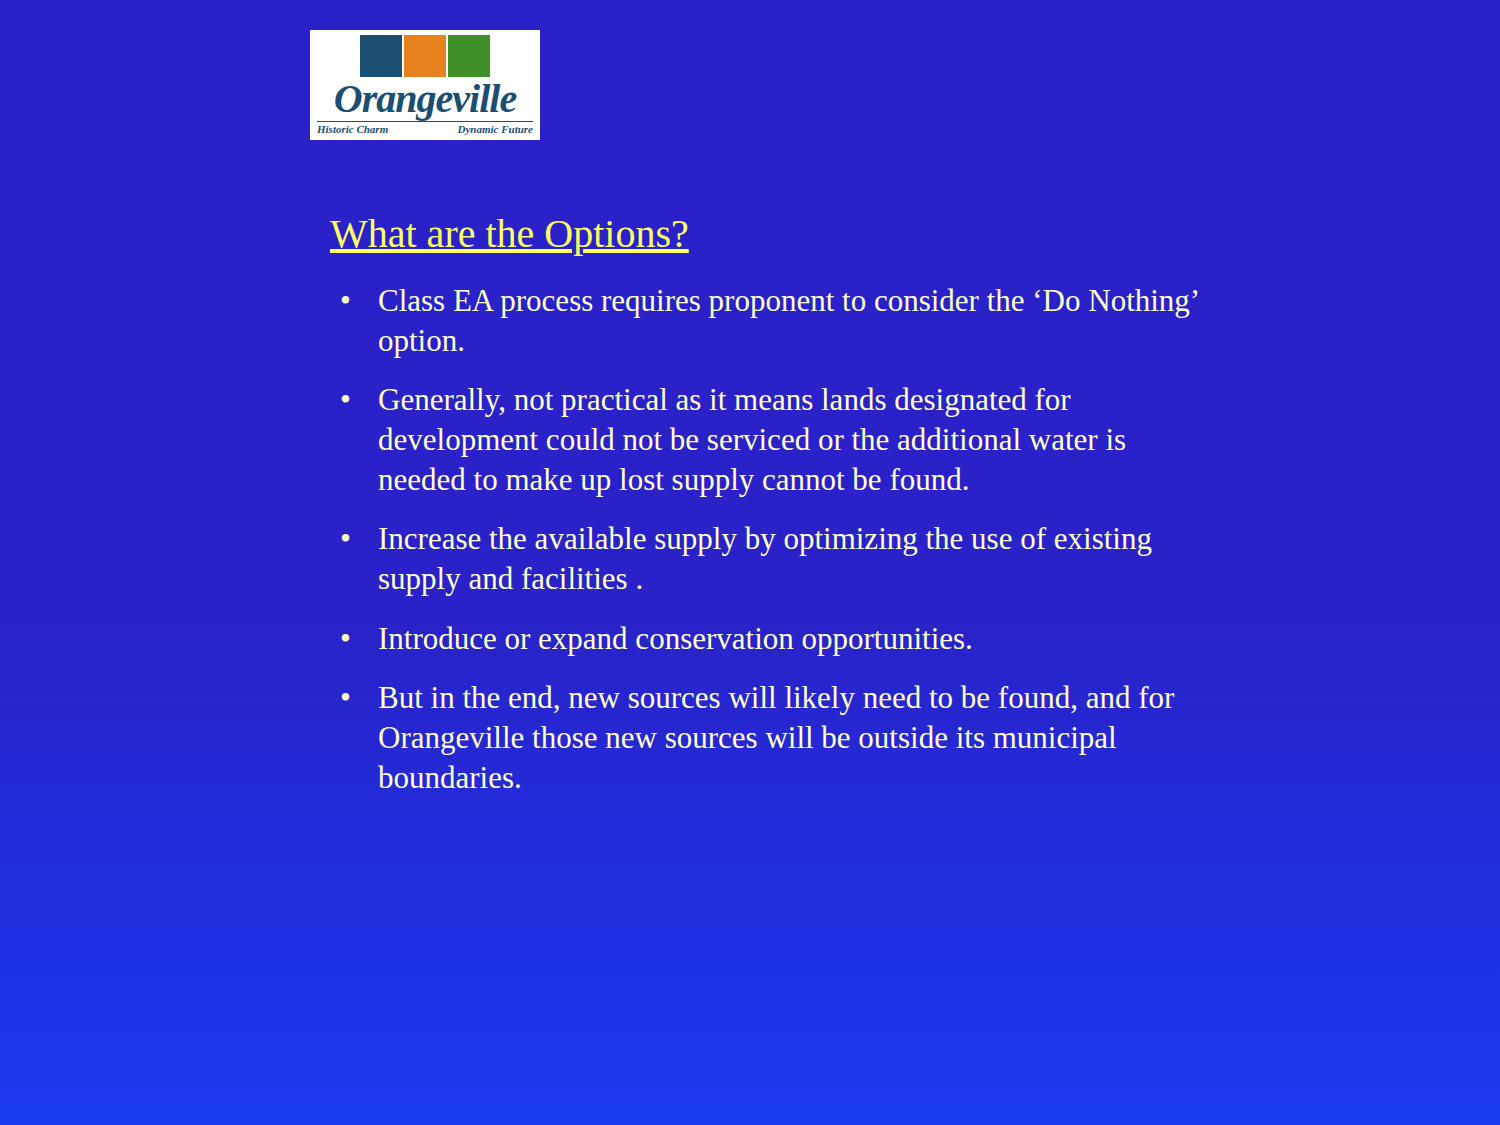Orangeville
Historic Charm Dynamic Future
What are the Options?
Class EA process requires proponent to consider the ‘Do Nothing’ option.
Generally, not practical as it means lands designated for development could not be serviced or the additional water is needed to make up lost supply cannot be found.
Increase the available supply by optimizing the use of existing supply and facilities .
Introduce or expand conservation opportunities.
But in the end, new sources will likely need to be found, and for Orangeville those new sources will be outside its municipal boundaries.